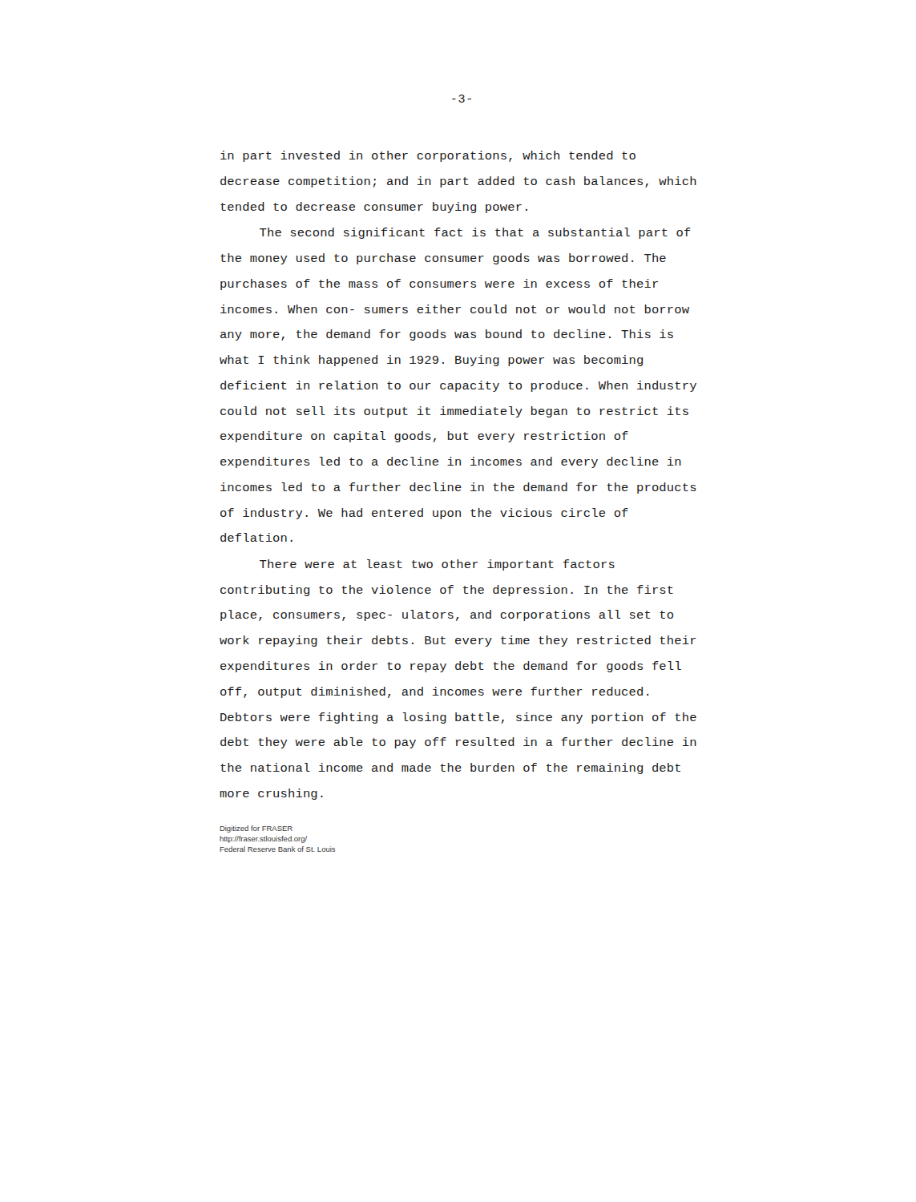-3-
in part invested in other corporations, which tended to decrease competition; and in part added to cash balances, which tended to decrease consumer buying power.
The second significant fact is that a substantial part of the money used to purchase consumer goods was borrowed. The purchases of the mass of consumers were in excess of their incomes. When con- sumers either could not or would not borrow any more, the demand for goods was bound to decline. This is what I think happened in 1929. Buying power was becoming deficient in relation to our capacity to produce. When industry could not sell its output it immediately began to restrict its expenditure on capital goods, but every restriction of expenditures led to a decline in incomes and every decline in incomes led to a further decline in the demand for the products of industry. We had entered upon the vicious circle of deflation.
There were at least two other important factors contributing to the violence of the depression. In the first place, consumers, spec- ulators, and corporations all set to work repaying their debts. But every time they restricted their expenditures in order to repay debt the demand for goods fell off, output diminished, and incomes were further reduced. Debtors were fighting a losing battle, since any portion of the debt they were able to pay off resulted in a further decline in the national income and made the burden of the remaining debt more crushing.
Digitized for FRASER
http://fraser.stlouisfed.org/
Federal Reserve Bank of St. Louis